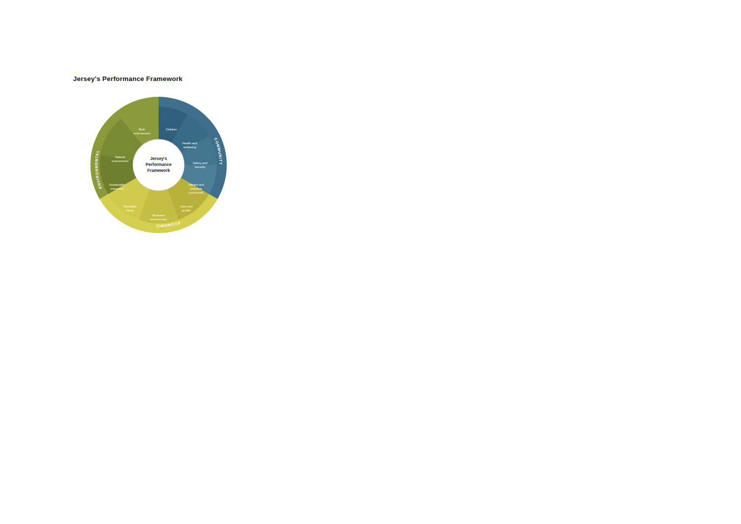Jersey's Performance Framework
Children Health and wellbeing Safety and security Vibrant and inclusive community Jobs and growth Business environment Affordable living Sustainable resources Natural environment Built environment COMMUNITY ECONOMIC ENVIRONMENTAL Jersey's Performance Framework